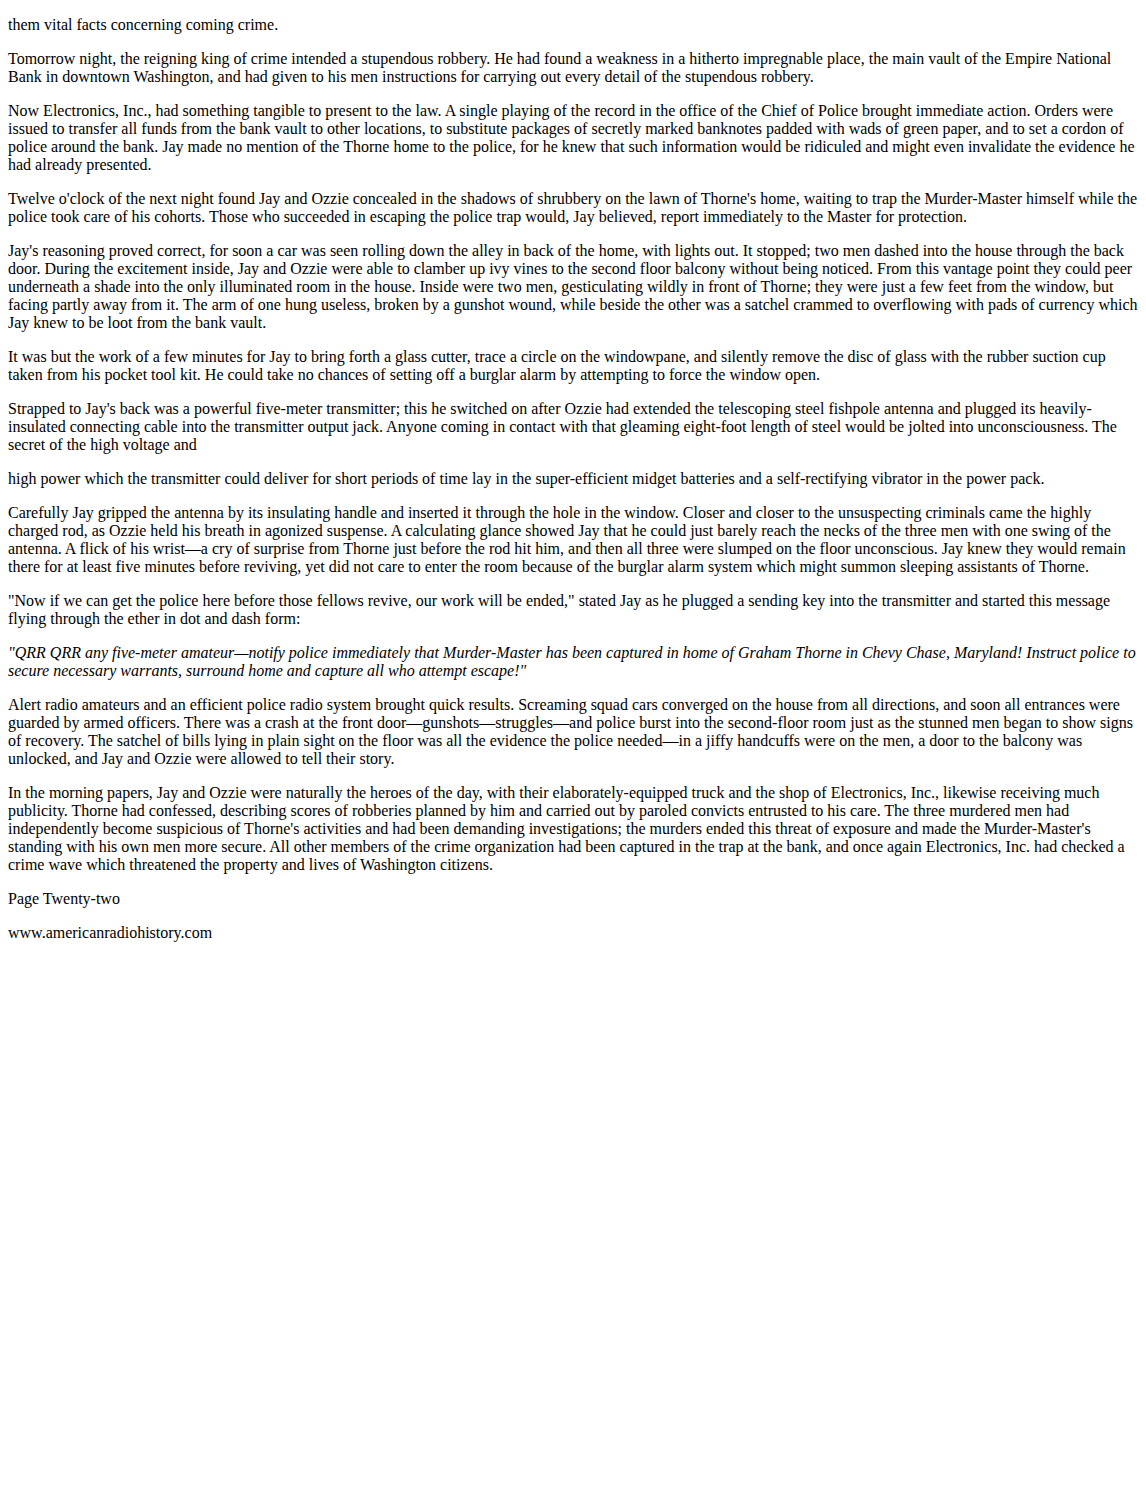them vital facts concerning coming crime.
Tomorrow night, the reigning king of crime intended a stupendous robbery. He had found a weakness in a hitherto impregnable place, the main vault of the Empire National Bank in downtown Washington, and had given to his men instructions for carrying out every detail of the stupendous robbery.
Now Electronics, Inc., had something tangible to present to the law. A single playing of the record in the office of the Chief of Police brought immediate action. Orders were issued to transfer all funds from the bank vault to other locations, to substitute packages of secretly marked banknotes padded with wads of green paper, and to set a cordon of police around the bank. Jay made no mention of the Thorne home to the police, for he knew that such information would be ridiculed and might even invalidate the evidence he had already presented.
Twelve o'clock of the next night found Jay and Ozzie concealed in the shadows of shrubbery on the lawn of Thorne's home, waiting to trap the Murder-Master himself while the police took care of his cohorts. Those who succeeded in escaping the police trap would, Jay believed, report immediately to the Master for protection.
Jay's reasoning proved correct, for soon a car was seen rolling down the alley in back of the home, with lights out. It stopped; two men dashed into the house through the back door. During the excitement inside, Jay and Ozzie were able to clamber up ivy vines to the second floor balcony without being noticed. From this vantage point they could peer underneath a shade into the only illuminated room in the house. Inside were two men, gesticulating wildly in front of Thorne; they were just a few feet from the window, but facing partly away from it. The arm of one hung useless, broken by a gunshot wound, while beside the other was a satchel crammed to overflowing with pads of currency which Jay knew to be loot from the bank vault.
It was but the work of a few minutes for Jay to bring forth a glass cutter, trace a circle on the windowpane, and silently remove the disc of glass with the rubber suction cup taken from his pocket tool kit. He could take no chances of setting off a burglar alarm by attempting to force the window open.
Strapped to Jay's back was a powerful five-meter transmitter; this he switched on after Ozzie had extended the telescoping steel fishpole antenna and plugged its heavily-insulated connecting cable into the transmitter output jack. Anyone coming in contact with that gleaming eight-foot length of steel would be jolted into unconsciousness. The secret of the high voltage and
high power which the transmitter could deliver for short periods of time lay in the super-efficient midget batteries and a self-rectifying vibrator in the power pack.
Carefully Jay gripped the antenna by its insulating handle and inserted it through the hole in the window. Closer and closer to the unsuspecting criminals came the highly charged rod, as Ozzie held his breath in agonized suspense. A calculating glance showed Jay that he could just barely reach the necks of the three men with one swing of the antenna. A flick of his wrist—a cry of surprise from Thorne just before the rod hit him, and then all three were slumped on the floor unconscious. Jay knew they would remain there for at least five minutes before reviving, yet did not care to enter the room because of the burglar alarm system which might summon sleeping assistants of Thorne.
"Now if we can get the police here before those fellows revive, our work will be ended," stated Jay as he plugged a sending key into the transmitter and started this message flying through the ether in dot and dash form:
"QRR QRR any five-meter amateur—notify police immediately that Murder-Master has been captured in home of Graham Thorne in Chevy Chase, Maryland! Instruct police to secure necessary warrants, surround home and capture all who attempt escape!"
Alert radio amateurs and an efficient police radio system brought quick results. Screaming squad cars converged on the house from all directions, and soon all entrances were guarded by armed officers. There was a crash at the front door—gunshots—struggles—and police burst into the second-floor room just as the stunned men began to show signs of recovery. The satchel of bills lying in plain sight on the floor was all the evidence the police needed—in a jiffy handcuffs were on the men, a door to the balcony was unlocked, and Jay and Ozzie were allowed to tell their story.
In the morning papers, Jay and Ozzie were naturally the heroes of the day, with their elaborately-equipped truck and the shop of Electronics, Inc., likewise receiving much publicity. Thorne had confessed, describing scores of robberies planned by him and carried out by paroled convicts entrusted to his care. The three murdered men had independently become suspicious of Thorne's activities and had been demanding investigations; the murders ended this threat of exposure and made the Murder-Master's standing with his own men more secure. All other members of the crime organization had been captured in the trap at the bank, and once again Electronics, Inc. had checked a crime wave which threatened the property and lives of Washington citizens.
Page Twenty-two
www.americanradiohistory.com